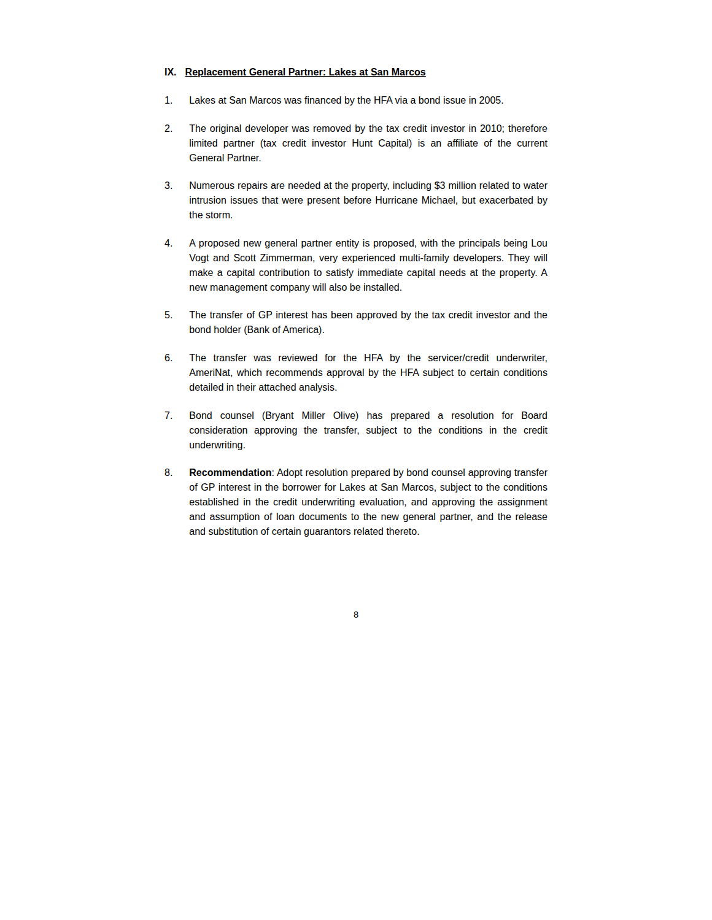IX. Replacement General Partner: Lakes at San Marcos
1. Lakes at San Marcos was financed by the HFA via a bond issue in 2005.
2. The original developer was removed by the tax credit investor in 2010; therefore limited partner (tax credit investor Hunt Capital) is an affiliate of the current General Partner.
3. Numerous repairs are needed at the property, including $3 million related to water intrusion issues that were present before Hurricane Michael, but exacerbated by the storm.
4. A proposed new general partner entity is proposed, with the principals being Lou Vogt and Scott Zimmerman, very experienced multi-family developers. They will make a capital contribution to satisfy immediate capital needs at the property. A new management company will also be installed.
5. The transfer of GP interest has been approved by the tax credit investor and the bond holder (Bank of America).
6. The transfer was reviewed for the HFA by the servicer/credit underwriter, AmeriNat, which recommends approval by the HFA subject to certain conditions detailed in their attached analysis.
7. Bond counsel (Bryant Miller Olive) has prepared a resolution for Board consideration approving the transfer, subject to the conditions in the credit underwriting.
8. Recommendation: Adopt resolution prepared by bond counsel approving transfer of GP interest in the borrower for Lakes at San Marcos, subject to the conditions established in the credit underwriting evaluation, and approving the assignment and assumption of loan documents to the new general partner, and the release and substitution of certain guarantors related thereto.
8